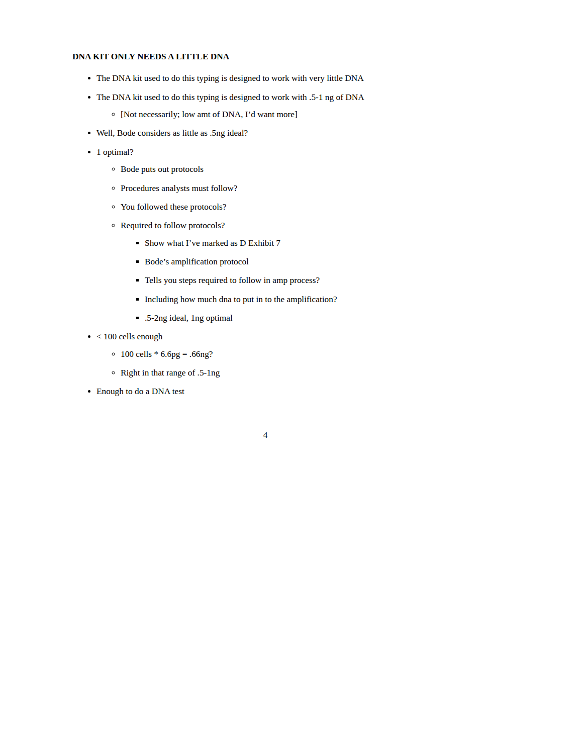DNA KIT ONLY NEEDS A LITTLE DNA
The DNA kit used to do this typing is designed to work with very little DNA
The DNA kit used to do this typing is designed to work with .5-1 ng of DNA
[Not necessarily; low amt of DNA, I’d want more]
Well, Bode considers as little as .5ng ideal?
1 optimal?
Bode puts out protocols
Procedures analysts must follow?
You followed these protocols?
Required to follow protocols?
Show what I’ve marked as D Exhibit 7
Bode’s amplification protocol
Tells you steps required to follow in amp process?
Including how much dna to put in to the amplification?
.5-2ng ideal, 1ng optimal
< 100 cells enough
100 cells * 6.6pg = .66ng?
Right in that range of .5-1ng
Enough to do a DNA test
4